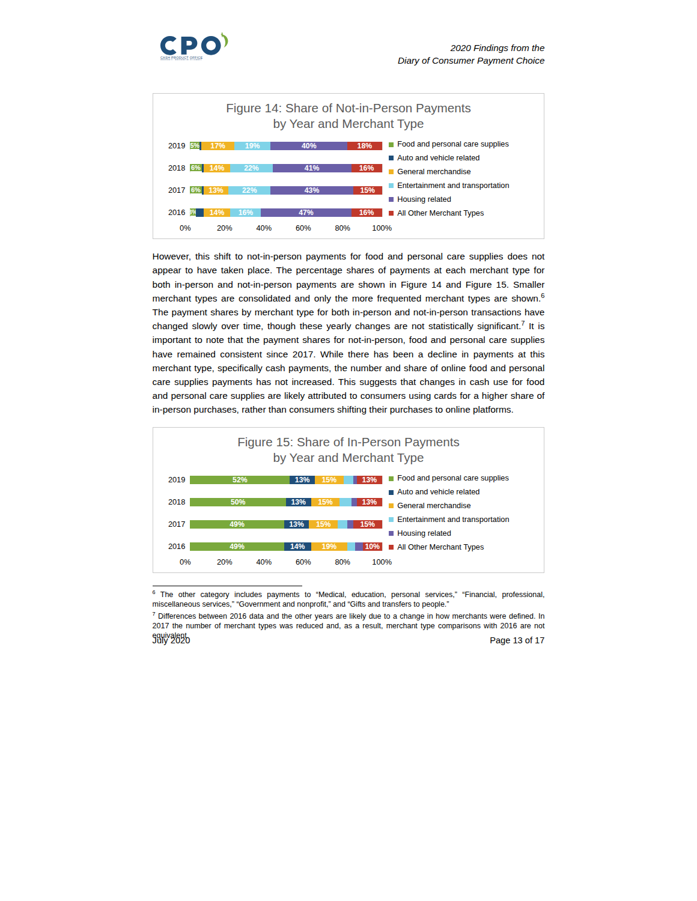CASH PRODUCT OFFICE FEDERAL RESERVE SYSTEM
2020 Findings from the
Diary of Consumer Payment Choice
Figure 14: Share of Not-in-Person Payments
by Year and Merchant Type
2019
5%
1%
17%
19%
40%
18%
2018
6%
1%
14%
22%
41%
16%
2017
6%
1%
13%
22%
43%
15%
2016
3%
4%
14%
16%
47%
16%
0% 20% 40% 60% 80% 100%
Food and personal care supplies
Auto and vehicle related
General merchandise
Entertainment and transportation
Housing related
All Other Merchant Types
However, this shift to not-in-person payments for food and personal care supplies does not appear to have taken place. The percentage shares of payments at each merchant type for both in-person and not-in-person payments are shown in Figure 14 and Figure 15. Smaller merchant types are consolidated and only the more frequented merchant types are shown.6 The payment shares by merchant type for both in-person and not-in-person transactions have changed slowly over time, though these yearly changes are not statistically significant.7 It is important to note that the payment shares for not-in-person, food and personal care supplies have remained consistent since 2017. While there has been a decline in payments at this merchant type, specifically cash payments, the number and share of online food and personal care supplies payments has not increased. This suggests that changes in cash use for food and personal care supplies are likely attributed to consumers using cards for a higher share of in-person purchases, rather than consumers shifting their purchases to online platforms.
Figure 15: Share of In-Person Payments
by Year and Merchant Type
2019
52%
13%
15%
5%
2%
13%
2018
50%
13%
15%
6%
3%
13%
2017
49%
13%
15%
5%
3%
15%
2016
49%
14%
19%
4%
4%
10%
0% 20% 40% 60% 80% 100%
Food and personal care supplies
Auto and vehicle related
General merchandise
Entertainment and transportation
Housing related
All Other Merchant Types
6 The other category includes payments to “Medical, education, personal services,” “Financial, professional, miscellaneous services,” “Government and nonprofit,” and “Gifts and transfers to people.”
7 Differences between 2016 data and the other years are likely due to a change in how merchants were defined. In 2017 the number of merchant types was reduced and, as a result, merchant type comparisons with 2016 are not equivalent.
July 2020
Page 13 of 17